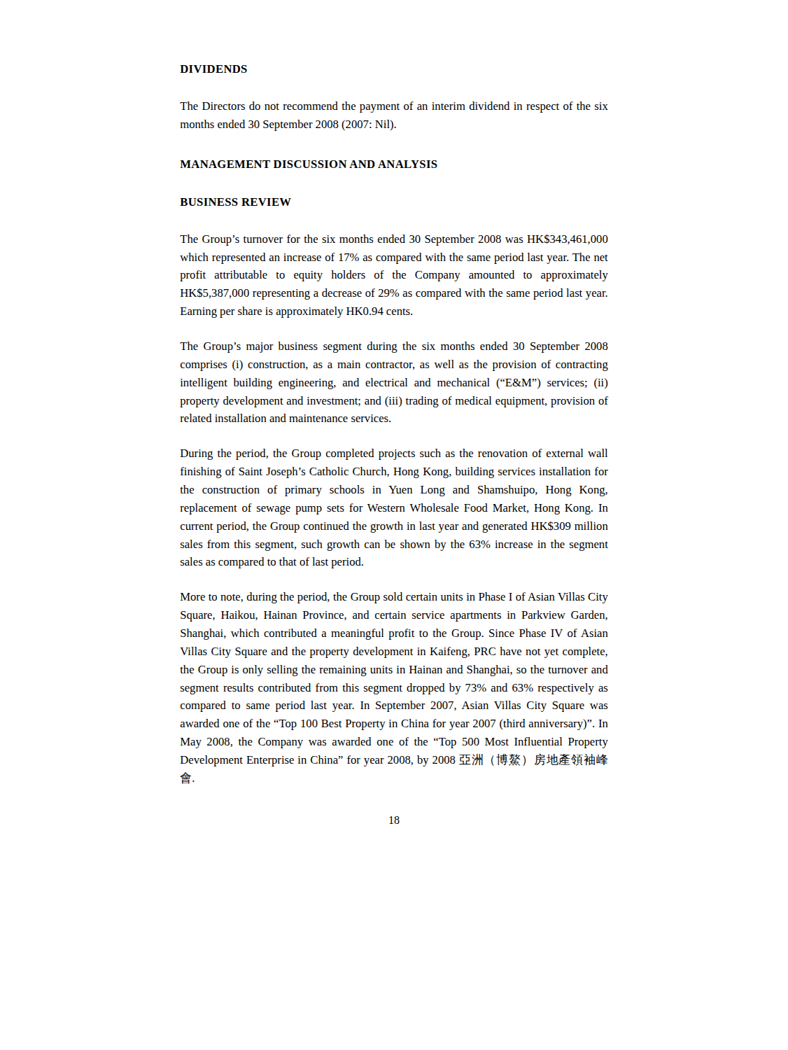DIVIDENDS
The Directors do not recommend the payment of an interim dividend in respect of the six months ended 30 September 2008 (2007: Nil).
MANAGEMENT DISCUSSION AND ANALYSIS
BUSINESS REVIEW
The Group’s turnover for the six months ended 30 September 2008 was HK$343,461,000 which represented an increase of 17% as compared with the same period last year. The net profit attributable to equity holders of the Company amounted to approximately HK$5,387,000 representing a decrease of 29% as compared with the same period last year. Earning per share is approximately HK0.94 cents.
The Group’s major business segment during the six months ended 30 September 2008 comprises (i) construction, as a main contractor, as well as the provision of contracting intelligent building engineering, and electrical and mechanical (“E&M”) services; (ii) property development and investment; and (iii) trading of medical equipment, provision of related installation and maintenance services.
During the period, the Group completed projects such as the renovation of external wall finishing of Saint Joseph’s Catholic Church, Hong Kong, building services installation for the construction of primary schools in Yuen Long and Shamshuipo, Hong Kong, replacement of sewage pump sets for Western Wholesale Food Market, Hong Kong. In current period, the Group continued the growth in last year and generated HK$309 million sales from this segment, such growth can be shown by the 63% increase in the segment sales as compared to that of last period.
More to note, during the period, the Group sold certain units in Phase I of Asian Villas City Square, Haikou, Hainan Province, and certain service apartments in Parkview Garden, Shanghai, which contributed a meaningful profit to the Group. Since Phase IV of Asian Villas City Square and the property development in Kaifeng, PRC have not yet complete, the Group is only selling the remaining units in Hainan and Shanghai, so the turnover and segment results contributed from this segment dropped by 73% and 63% respectively as compared to same period last year. In September 2007, Asian Villas City Square was awarded one of the “Top 100 Best Property in China for year 2007 (third anniversary)”. In May 2008, the Company was awarded one of the “Top 500 Most Influential Property Development Enterprise in China” for year 2008, by 2008 亞洲（博鰲）房地產領袖峰會.
18